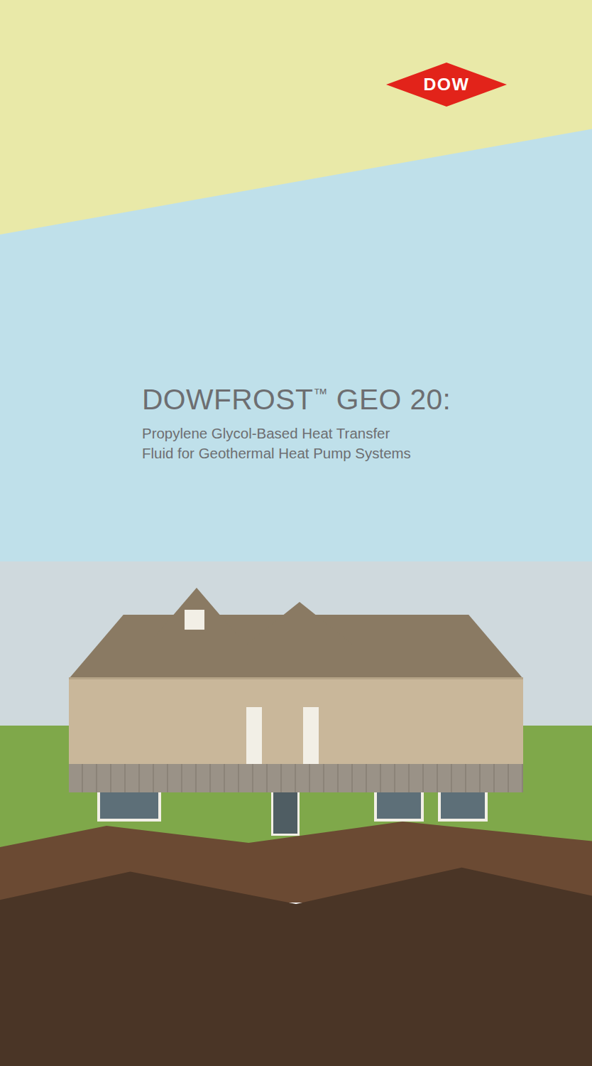DOW®
DOWFROST™ GEO 20:
Propylene Glycol-Based Heat Transfer
Fluid for Geothermal Heat Pump Systems